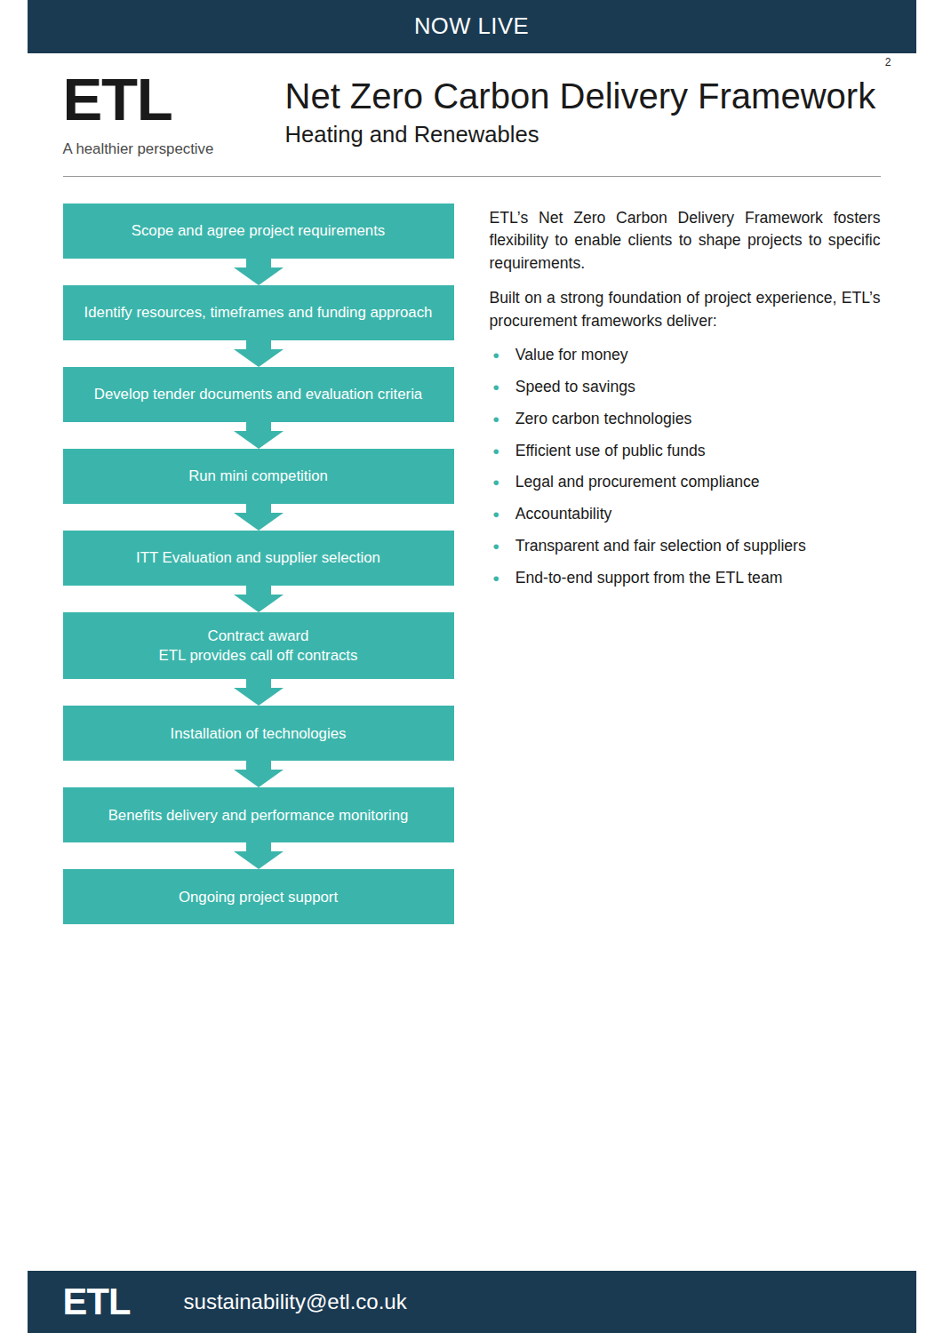NOW LIVE
2
ETL
A healthier perspective
Net Zero Carbon Delivery Framework
Heating and Renewables
Scope and agree project requirements
Identify resources, timeframes and funding approach
Develop tender documents and evaluation criteria
Run mini competition
ITT Evaluation and supplier selection
Contract award
ETL provides call off contracts
Installation of technologies
Benefits delivery and performance monitoring
Ongoing project support
ETL’s Net Zero Carbon Delivery Framework fosters flexibility to enable clients to shape projects to specific requirements.
Built on a strong foundation of project experience, ETL’s procurement frameworks deliver:
Value for money
Speed to savings
Zero carbon technologies
Efficient use of public funds
Legal and procurement compliance
Accountability
Transparent and fair selection of suppliers
End-to-end support from the ETL team
ETL
sustainability@etl.co.uk